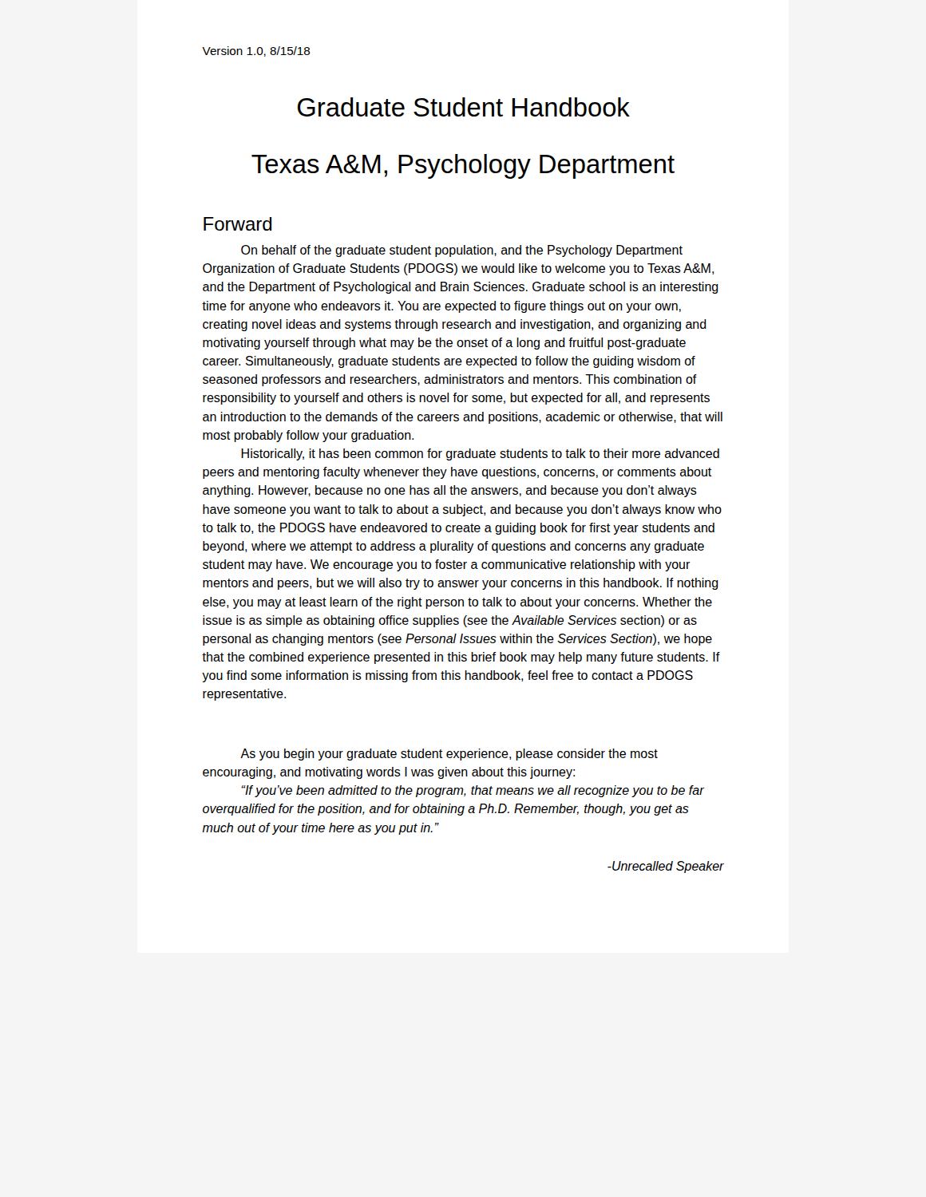Version 1.0, 8/15/18
Graduate Student Handbook Texas A&M, Psychology Department
Forward
On behalf of the graduate student population, and the Psychology Department Organization of Graduate Students (PDOGS) we would like to welcome you to Texas A&M, and the Department of Psychological and Brain Sciences. Graduate school is an interesting time for anyone who endeavors it. You are expected to figure things out on your own, creating novel ideas and systems through research and investigation, and organizing and motivating yourself through what may be the onset of a long and fruitful post-graduate career. Simultaneously, graduate students are expected to follow the guiding wisdom of seasoned professors and researchers, administrators and mentors. This combination of responsibility to yourself and others is novel for some, but expected for all, and represents an introduction to the demands of the careers and positions, academic or otherwise, that will most probably follow your graduation.
Historically, it has been common for graduate students to talk to their more advanced peers and mentoring faculty whenever they have questions, concerns, or comments about anything. However, because no one has all the answers, and because you don’t always have someone you want to talk to about a subject, and because you don’t always know who to talk to, the PDOGS have endeavored to create a guiding book for first year students and beyond, where we attempt to address a plurality of questions and concerns any graduate student may have. We encourage you to foster a communicative relationship with your mentors and peers, but we will also try to answer your concerns in this handbook. If nothing else, you may at least learn of the right person to talk to about your concerns. Whether the issue is as simple as obtaining office supplies (see the Available Services section) or as personal as changing mentors (see Personal Issues within the Services Section), we hope that the combined experience presented in this brief book may help many future students. If you find some information is missing from this handbook, feel free to contact a PDOGS representative.
As you begin your graduate student experience, please consider the most encouraging, and motivating words I was given about this journey:
“If you’ve been admitted to the program, that means we all recognize you to be far overqualified for the position, and for obtaining a Ph.D. Remember, though, you get as much out of your time here as you put in.”
-Unrecalled Speaker